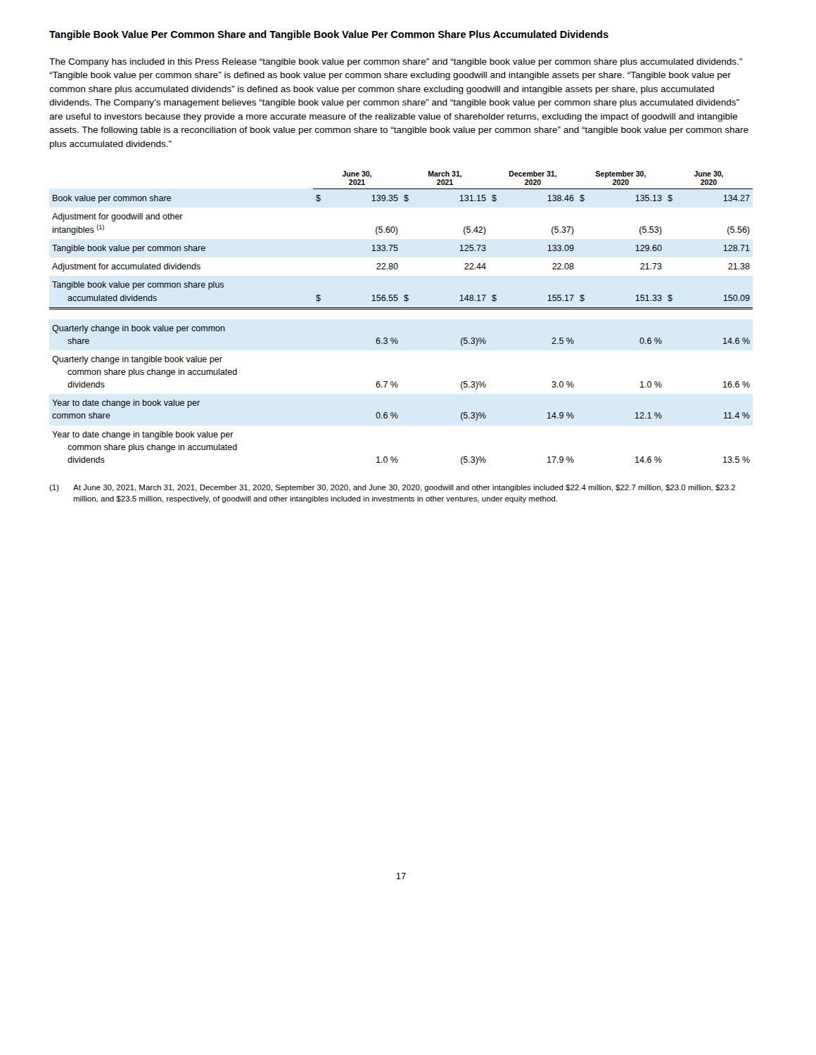Tangible Book Value Per Common Share and Tangible Book Value Per Common Share Plus Accumulated Dividends
The Company has included in this Press Release “tangible book value per common share” and “tangible book value per common share plus accumulated dividends.” “Tangible book value per common share” is defined as book value per common share excluding goodwill and intangible assets per share. “Tangible book value per common share plus accumulated dividends” is defined as book value per common share excluding goodwill and intangible assets per share, plus accumulated dividends. The Company’s management believes “tangible book value per common share” and “tangible book value per common share plus accumulated dividends” are useful to investors because they provide a more accurate measure of the realizable value of shareholder returns, excluding the impact of goodwill and intangible assets. The following table is a reconciliation of book value per common share to “tangible book value per common share” and “tangible book value per common share plus accumulated dividends.”
| | June 30, 2021 | March 31, 2021 | December 31, 2020 | September 30, 2020 | June 30, 2020 |
| --- | --- | --- | --- | --- | --- |
| Book value per common share | $ | 139.35 | $ | 131.15 | $ | 138.46 | $ | 135.13 | $ | 134.27 |
| Adjustment for goodwill and other intangibles (1) | | (5.60) | | (5.42) | | (5.37) | | (5.53) | | (5.56) |
| Tangible book value per common share | | 133.75 | | 125.73 | | 133.09 | | 129.60 | | 128.71 |
| Adjustment for accumulated dividends | | 22.80 | | 22.44 | | 22.08 | | 21.73 | | 21.38 |
| Tangible book value per common share plus accumulated dividends | $ | 156.55 | $ | 148.17 | $ | 155.17 | $ | 151.33 | $ | 150.09 |
| Quarterly change in book value per common share | | 6.3 % | | (5.3)% | | 2.5 % | | 0.6 % | | 14.6 % |
| Quarterly change in tangible book value per common share plus change in accumulated dividends | | 6.7 % | | (5.3)% | | 3.0 % | | 1.0 % | | 16.6 % |
| Year to date change in book value per common share | | 0.6 % | | (5.3)% | | 14.9 % | | 12.1 % | | 11.4 % |
| Year to date change in tangible book value per common share plus change in accumulated dividends | | 1.0 % | | (5.3)% | | 17.9 % | | 14.6 % | | 13.5 % |
(1)
At June 30, 2021, March 31, 2021, December 31, 2020, September 30, 2020, and June 30, 2020, goodwill and other intangibles included $22.4 million, $22.7 million, $23.0 million, $23.2 million, and $23.5 million, respectively, of goodwill and other intangibles included in investments in other ventures, under equity method.
17